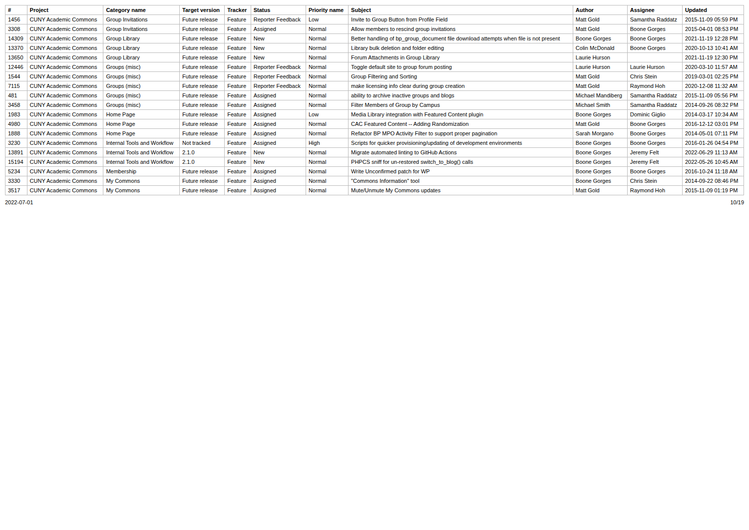| # | Project | Category name | Target version | Tracker | Status | Priority name | Subject | Author | Assignee | Updated |
| --- | --- | --- | --- | --- | --- | --- | --- | --- | --- | --- |
| 1456 | CUNY Academic Commons | Group Invitations | Future release | Feature | Reporter Feedback | Low | Invite to Group Button from Profile Field | Matt Gold | Samantha Raddatz | 2015-11-09 05:59 PM |
| 3308 | CUNY Academic Commons | Group Invitations | Future release | Feature | Assigned | Normal | Allow members to rescind group invitations | Matt Gold | Boone Gorges | 2015-04-01 08:53 PM |
| 14309 | CUNY Academic Commons | Group Library | Future release | Feature | New | Normal | Better handling of bp_group_document file download attempts when file is not present | Boone Gorges | Boone Gorges | 2021-11-19 12:28 PM |
| 13370 | CUNY Academic Commons | Group Library | Future release | Feature | New | Normal | Library bulk deletion and folder editing | Colin McDonald | Boone Gorges | 2020-10-13 10:41 AM |
| 13650 | CUNY Academic Commons | Group Library | Future release | Feature | New | Normal | Forum Attachments in Group Library | Laurie Hurson | | 2021-11-19 12:30 PM |
| 12446 | CUNY Academic Commons | Groups (misc) | Future release | Feature | Reporter Feedback | Normal | Toggle default site to group forum posting | Laurie Hurson | Laurie Hurson | 2020-03-10 11:57 AM |
| 1544 | CUNY Academic Commons | Groups (misc) | Future release | Feature | Reporter Feedback | Normal | Group Filtering and Sorting | Matt Gold | Chris Stein | 2019-03-01 02:25 PM |
| 7115 | CUNY Academic Commons | Groups (misc) | Future release | Feature | Reporter Feedback | Normal | make licensing info clear during group creation | Matt Gold | Raymond Hoh | 2020-12-08 11:32 AM |
| 481 | CUNY Academic Commons | Groups (misc) | Future release | Feature | Assigned | Normal | ability to archive inactive groups and blogs | Michael Mandiberg | Samantha Raddatz | 2015-11-09 05:56 PM |
| 3458 | CUNY Academic Commons | Groups (misc) | Future release | Feature | Assigned | Normal | Filter Members of Group by Campus | Michael Smith | Samantha Raddatz | 2014-09-26 08:32 PM |
| 1983 | CUNY Academic Commons | Home Page | Future release | Feature | Assigned | Low | Media Library integration with Featured Content plugin | Boone Gorges | Dominic Giglio | 2014-03-17 10:34 AM |
| 4980 | CUNY Academic Commons | Home Page | Future release | Feature | Assigned | Normal | CAC Featured Content -- Adding Randomization | Matt Gold | Boone Gorges | 2016-12-12 03:01 PM |
| 1888 | CUNY Academic Commons | Home Page | Future release | Feature | Assigned | Normal | Refactor BP MPO Activity Filter to support proper pagination | Sarah Morgano | Boone Gorges | 2014-05-01 07:11 PM |
| 3230 | CUNY Academic Commons | Internal Tools and Workflow | Not tracked | Feature | Assigned | High | Scripts for quicker provisioning/updating of development environments | Boone Gorges | Boone Gorges | 2016-01-26 04:54 PM |
| 13891 | CUNY Academic Commons | Internal Tools and Workflow | 2.1.0 | Feature | New | Normal | Migrate automated linting to GitHub Actions | Boone Gorges | Jeremy Felt | 2022-06-29 11:13 AM |
| 15194 | CUNY Academic Commons | Internal Tools and Workflow | 2.1.0 | Feature | New | Normal | PHPCS sniff for un-restored switch_to_blog() calls | Boone Gorges | Jeremy Felt | 2022-05-26 10:45 AM |
| 5234 | CUNY Academic Commons | Membership | Future release | Feature | Assigned | Normal | Write Unconfirmed patch for WP | Boone Gorges | Boone Gorges | 2016-10-24 11:18 AM |
| 3330 | CUNY Academic Commons | My Commons | Future release | Feature | Assigned | Normal | "Commons Information" tool | Boone Gorges | Chris Stein | 2014-09-22 08:46 PM |
| 3517 | CUNY Academic Commons | My Commons | Future release | Feature | Assigned | Normal | Mute/Unmute My Commons updates | Matt Gold | Raymond Hoh | 2015-11-09 01:19 PM |
2022-07-01 10/19